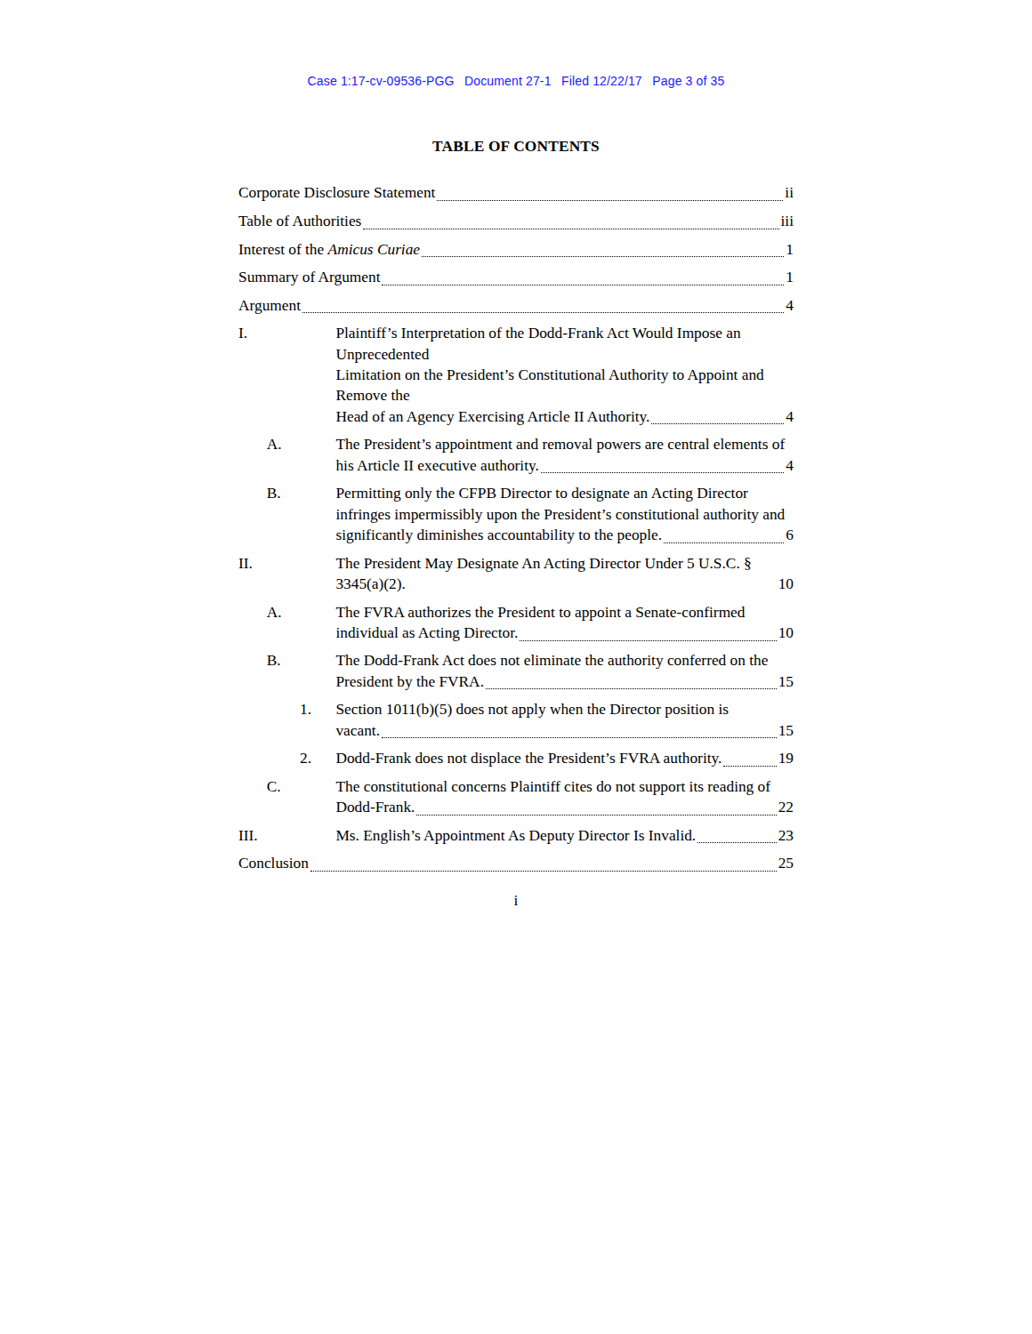Case 1:17-cv-09536-PGG Document 27-1 Filed 12/22/17 Page 3 of 35
TABLE OF CONTENTS
| Corporate Disclosure Statement ii |
| Table of Authorities iii |
| Interest of the Amicus Curiae 1 |
| Summary of Argument 1 |
| Argument 4 |
| I. | Plaintiff’s Interpretation of the Dodd-Frank Act Would Impose an Unprecedented Limitation on the President’s Constitutional Authority to Appoint and Remove the Head of an Agency Exercising Article II Authority. 4 |
| A. | The President’s appointment and removal powers are central elements of his Article II executive authority. 4 |
| B. | Permitting only the CFPB Director to designate an Acting Director infringes impermissibly upon the President’s constitutional authority and significantly diminishes accountability to the people. 6 |
| II. | The President May Designate An Acting Director Under 5 U.S.C. § 3345(a)(2). 10 |
| A. | The FVRA authorizes the President to appoint a Senate-confirmed individual as Acting Director. 10 |
| B. | The Dodd-Frank Act does not eliminate the authority conferred on the President by the FVRA. 15 |
| 1. | Section 1011(b)(5) does not apply when the Director position is vacant. 15 |
| 2. | Dodd-Frank does not displace the President’s FVRA authority. 19 |
| C. | The constitutional concerns Plaintiff cites do not support its reading of Dodd-Frank. 22 |
| III. | Ms. English’s Appointment As Deputy Director Is Invalid. 23 |
| Conclusion 25 |
i